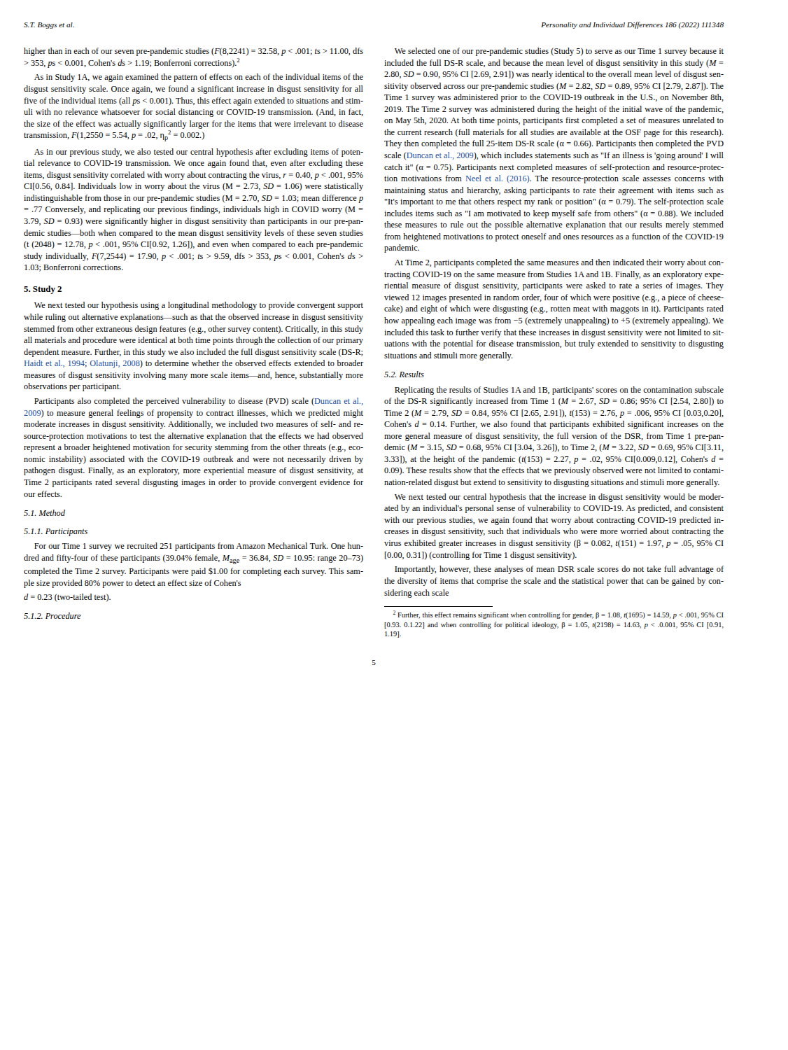S.T. Boggs et al. Personality and Individual Differences 186 (2022) 111348
higher than in each of our seven pre-pandemic studies (F(8,2241) = 32.58, p < .001; ts > 11.00, dfs > 353, ps < 0.001, Cohen's ds > 1.19; Bonferroni corrections).2
As in Study 1A, we again examined the pattern of effects on each of the individual items of the disgust sensitivity scale. Once again, we found a significant increase in disgust sensitivity for all five of the individual items (all ps < 0.001). Thus, this effect again extended to situations and stimuli with no relevance whatsoever for social distancing or COVID-19 transmission. (And, in fact, the size of the effect was actually significantly larger for the items that were irrelevant to disease transmission, F(1,2550 = 5.54, p = .02, ηp2 = 0.002.)
As in our previous study, we also tested our central hypothesis after excluding items of potential relevance to COVID-19 transmission. We once again found that, even after excluding these items, disgust sensitivity correlated with worry about contracting the virus, r = 0.40, p < .001, 95% CI[0.56, 0.84]. Individuals low in worry about the virus (M = 2.73, SD = 1.06) were statistically indistinguishable from those in our pre-pandemic studies (M = 2.70, SD = 1.03; mean difference p = .77 Conversely, and replicating our previous findings, individuals high in COVID worry (M = 3.79, SD = 0.93) were significantly higher in disgust sensitivity than participants in our pre-pandemic studies—both when compared to the mean disgust sensitivity levels of these seven studies (t (2048) = 12.78, p < .001, 95% CI[0.92, 1.26]), and even when compared to each pre-pandemic study individually, F(7,2544) = 17.90, p < .001; ts > 9.59, dfs > 353, ps < 0.001, Cohen's ds > 1.03; Bonferroni corrections.
5. Study 2
We next tested our hypothesis using a longitudinal methodology to provide convergent support while ruling out alternative explanations—such as that the observed increase in disgust sensitivity stemmed from other extraneous design features (e.g., other survey content). Critically, in this study all materials and procedure were identical at both time points through the collection of our primary dependent measure. Further, in this study we also included the full disgust sensitivity scale (DS-R; Haidt et al., 1994; Olatunji, 2008) to determine whether the observed effects extended to broader measures of disgust sensitivity involving many more scale items—and, hence, substantially more observations per participant.
Participants also completed the perceived vulnerability to disease (PVD) scale (Duncan et al., 2009) to measure general feelings of propensity to contract illnesses, which we predicted might moderate increases in disgust sensitivity. Additionally, we included two measures of self- and resource-protection motivations to test the alternative explanation that the effects we had observed represent a broader heightened motivation for security stemming from the other threats (e.g., economic instability) associated with the COVID-19 outbreak and were not necessarily driven by pathogen disgust. Finally, as an exploratory, more experiential measure of disgust sensitivity, at Time 2 participants rated several disgusting images in order to provide convergent evidence for our effects.
5.1. Method
5.1.1. Participants
For our Time 1 survey we recruited 251 participants from Amazon Mechanical Turk. One hundred and fifty-four of these participants (39.04% female, Mage = 36.84, SD = 10.95: range 20–73) completed the Time 2 survey. Participants were paid $1.00 for completing each survey. This sample size provided 80% power to detect an effect size of Cohen's
d = 0.23 (two-tailed test).
5.1.2. Procedure
We selected one of our pre-pandemic studies (Study 5) to serve as our Time 1 survey because it included the full DS-R scale, and because the mean level of disgust sensitivity in this study (M = 2.80, SD = 0.90, 95% CI [2.69, 2.91]) was nearly identical to the overall mean level of disgust sensitivity observed across our pre-pandemic studies (M = 2.82, SD = 0.89, 95% CI [2.79, 2.87]). The Time 1 survey was administered prior to the COVID-19 outbreak in the U.S., on November 8th, 2019. The Time 2 survey was administered during the height of the initial wave of the pandemic, on May 5th, 2020. At both time points, participants first completed a set of measures unrelated to the current research (full materials for all studies are available at the OSF page for this research). They then completed the full 25-item DS-R scale (α = 0.66). Participants then completed the PVD scale (Duncan et al., 2009), which includes statements such as "If an illness is 'going around' I will catch it" (α = 0.75). Participants next completed measures of self-protection and resource-protection motivations from Neel et al. (2016). The resource-protection scale assesses concerns with maintaining status and hierarchy, asking participants to rate their agreement with items such as "It's important to me that others respect my rank or position" (α = 0.79). The self-protection scale includes items such as "I am motivated to keep myself safe from others" (α = 0.88). We included these measures to rule out the possible alternative explanation that our results merely stemmed from heightened motivations to protect oneself and ones resources as a function of the COVID-19 pandemic.
At Time 2, participants completed the same measures and then indicated their worry about contracting COVID-19 on the same measure from Studies 1A and 1B. Finally, as an exploratory experiential measure of disgust sensitivity, participants were asked to rate a series of images. They viewed 12 images presented in random order, four of which were positive (e.g., a piece of cheesecake) and eight of which were disgusting (e.g., rotten meat with maggots in it). Participants rated how appealing each image was from −5 (extremely unappealing) to +5 (extremely appealing). We included this task to further verify that these increases in disgust sensitivity were not limited to situations with the potential for disease transmission, but truly extended to sensitivity to disgusting situations and stimuli more generally.
5.2. Results
Replicating the results of Studies 1A and 1B, participants' scores on the contamination subscale of the DS-R significantly increased from Time 1 (M = 2.67, SD = 0.86; 95% CI [2.54, 2.80]) to Time 2 (M = 2.79, SD = 0.84, 95% CI [2.65, 2.91]), t(153) = 2.76, p = .006, 95% CI [0.03,0.20], Cohen's d = 0.14. Further, we also found that participants exhibited significant increases on the more general measure of disgust sensitivity, the full version of the DSR, from Time 1 pre-pandemic (M = 3.15, SD = 0.68, 95% CI [3.04, 3.26]), to Time 2, (M = 3.22, SD = 0.69, 95% CI[3.11, 3.33]), at the height of the pandemic (t(153) = 2.27, p = .02, 95% CI[0.009,0.12], Cohen's d = 0.09). These results show that the effects that we previously observed were not limited to contamination-related disgust but extend to sensitivity to disgusting situations and stimuli more generally.
We next tested our central hypothesis that the increase in disgust sensitivity would be moderated by an individual's personal sense of vulnerability to COVID-19. As predicted, and consistent with our previous studies, we again found that worry about contracting COVID-19 predicted increases in disgust sensitivity, such that individuals who were more worried about contracting the virus exhibited greater increases in disgust sensitivity (β = 0.082, t(151) = 1.97, p = .05, 95% CI [0.00, 0.31]) (controlling for Time 1 disgust sensitivity).
Importantly, however, these analyses of mean DSR scale scores do not take full advantage of the diversity of items that comprise the scale and the statistical power that can be gained by considering each scale
2 Further, this effect remains significant when controlling for gender, β = 1.08, t(1695) = 14.59, p < .001, 95% CI [0.93. 0.1.22] and when controlling for political ideology, β = 1.05, t(2198) = 14.63, p < .0.001, 95% CI [0.91, 1.19].
5